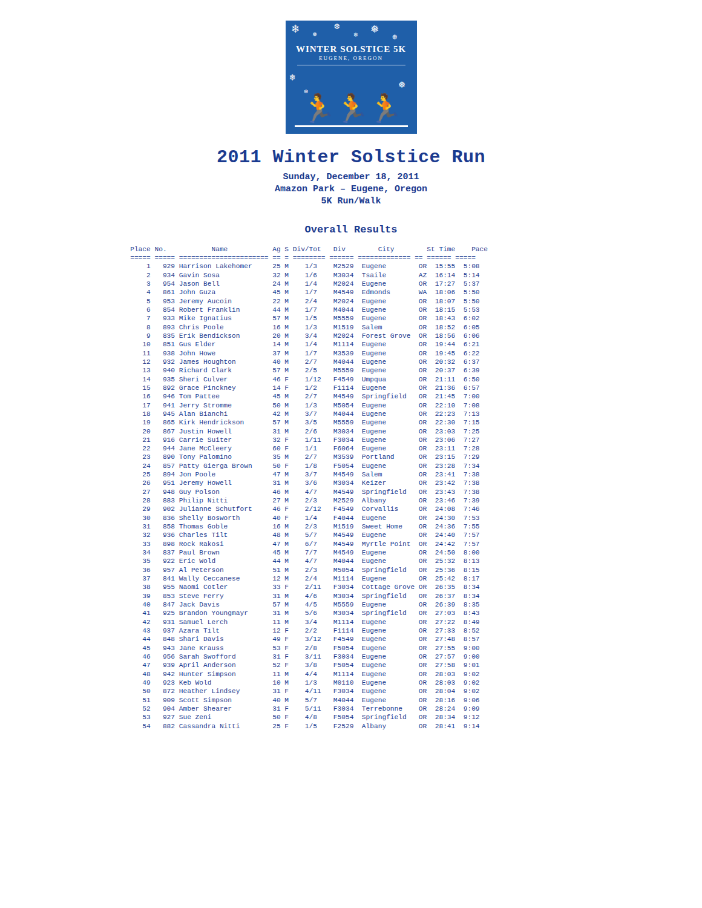❄ ❅ ❆ ❄ ❅ ❆ ❄ ❅ ❆ ❄
WINTER SOLSTICE 5K EUGENE, OREGON
🏃🏃🏃
2011 Winter Solstice Run
Sunday, December 18, 2011
Amazon Park – Eugene, Oregon
5K Run/Walk
Overall Results
Place No.           Name           Ag S Div/Tot   Div        City        St Time    Pace
===== ===== ====================== == = ======== ====== ============= == ====== =====
    1   929 Harrison Lakehomer     25 M    1/3    M2529  Eugene        OR  15:55  5:08
    2   934 Gavin Sosa             32 M    1/6    M3034  Tsaile        AZ  16:14  5:14
    3   954 Jason Bell             24 M    1/4    M2024  Eugene        OR  17:27  5:37
    4   861 John Guza              45 M    1/7    M4549  Edmonds       WA  18:06  5:50
    5   953 Jeremy Aucoin          22 M    2/4    M2024  Eugene        OR  18:07  5:50
    6   854 Robert Franklin        44 M    1/7    M4044  Eugene        OR  18:15  5:53
    7   933 Mike Ignatius          57 M    1/5    M5559  Eugene        OR  18:43  6:02
    8   893 Chris Poole            16 M    1/3    M1519  Salem         OR  18:52  6:05
    9   835 Erik Bendickson        20 M    3/4    M2024  Forest Grove  OR  18:56  6:06
   10   851 Gus Elder              14 M    1/4    M1114  Eugene        OR  19:44  6:21
   11   938 John Howe              37 M    1/7    M3539  Eugene        OR  19:45  6:22
   12   932 James Houghton         40 M    2/7    M4044  Eugene        OR  20:32  6:37
   13   940 Richard Clark          57 M    2/5    M5559  Eugene        OR  20:37  6:39
   14   935 Sheri Culver           46 F    1/12   F4549  Umpqua        OR  21:11  6:50
   15   892 Grace Pinckney         14 F    1/2    F1114  Eugene        OR  21:36  6:57
   16   946 Tom Pattee             45 M    2/7    M4549  Springfield   OR  21:45  7:00
   17   941 Jerry Stromme          50 M    1/3    M5054  Eugene        OR  22:10  7:08
   18   945 Alan Bianchi           42 M    3/7    M4044  Eugene        OR  22:23  7:13
   19   865 Kirk Hendrickson       57 M    3/5    M5559  Eugene        OR  22:30  7:15
   20   867 Justin Howell          31 M    2/6    M3034  Eugene        OR  23:03  7:25
   21   916 Carrie Suiter          32 F    1/11   F3034  Eugene        OR  23:06  7:27
   22   944 Jane McCleery          60 F    1/1    F6064  Eugene        OR  23:11  7:28
   23   890 Tony Palomino          35 M    2/7    M3539  Portland      OR  23:15  7:29
   24   857 Patty Gierga Brown     50 F    1/8    F5054  Eugene        OR  23:28  7:34
   25   894 Jon Poole              47 M    3/7    M4549  Salem         OR  23:41  7:38
   26   951 Jeremy Howell          31 M    3/6    M3034  Keizer        OR  23:42  7:38
   27   948 Guy Polson             46 M    4/7    M4549  Springfield   OR  23:43  7:38
   28   883 Philip Nitti           27 M    2/3    M2529  Albany        OR  23:46  7:39
   29   902 Julianne Schutfort     46 F    2/12   F4549  Corvallis     OR  24:08  7:46
   30   836 Shelly Bosworth        40 F    1/4    F4044  Eugene        OR  24:30  7:53
   31   858 Thomas Goble           16 M    2/3    M1519  Sweet Home    OR  24:36  7:55
   32   936 Charles Tilt           48 M    5/7    M4549  Eugene        OR  24:40  7:57
   33   898 Rock Rakosi            47 M    6/7    M4549  Myrtle Point  OR  24:42  7:57
   34   837 Paul Brown             45 M    7/7    M4549  Eugene        OR  24:50  8:00
   35   922 Eric Wold              44 M    4/7    M4044  Eugene        OR  25:32  8:13
   36   957 Al Peterson            51 M    2/3    M5054  Springfield   OR  25:36  8:15
   37   841 Wally Ceccanese        12 M    2/4    M1114  Eugene        OR  25:42  8:17
   38   955 Naomi Cotler           33 F    2/11   F3034  Cottage Grove OR  26:35  8:34
   39   853 Steve Ferry            31 M    4/6    M3034  Springfield   OR  26:37  8:34
   40   847 Jack Davis             57 M    4/5    M5559  Eugene        OR  26:39  8:35
   41   925 Brandon Youngmayr      31 M    5/6    M3034  Springfield   OR  27:03  8:43
   42   931 Samuel Lerch           11 M    3/4    M1114  Eugene        OR  27:22  8:49
   43   937 Azara Tilt             12 F    2/2    F1114  Eugene        OR  27:33  8:52
   44   848 Shari Davis            49 F    3/12   F4549  Eugene        OR  27:48  8:57
   45   943 Jane Krauss            53 F    2/8    F5054  Eugene        OR  27:55  9:00
   46   956 Sarah Swofford         31 F    3/11   F3034  Eugene        OR  27:57  9:00
   47   939 April Anderson         52 F    3/8    F5054  Eugene        OR  27:58  9:01
   48   942 Hunter Simpson         11 M    4/4    M1114  Eugene        OR  28:03  9:02
   49   923 Keb Wold               10 M    1/3    M0110  Eugene        OR  28:03  9:02
   50   872 Heather Lindsey        31 F    4/11   F3034  Eugene        OR  28:04  9:02
   51   909 Scott Simpson          40 M    5/7    M4044  Eugene        OR  28:16  9:06
   52   904 Amber Shearer          31 F    5/11   F3034  Terrebonne    OR  28:24  9:09
   53   927 Sue Zeni               50 F    4/8    F5054  Springfield   OR  28:34  9:12
   54   882 Cassandra Nitti        25 F    1/5    F2529  Albany        OR  28:41  9:14